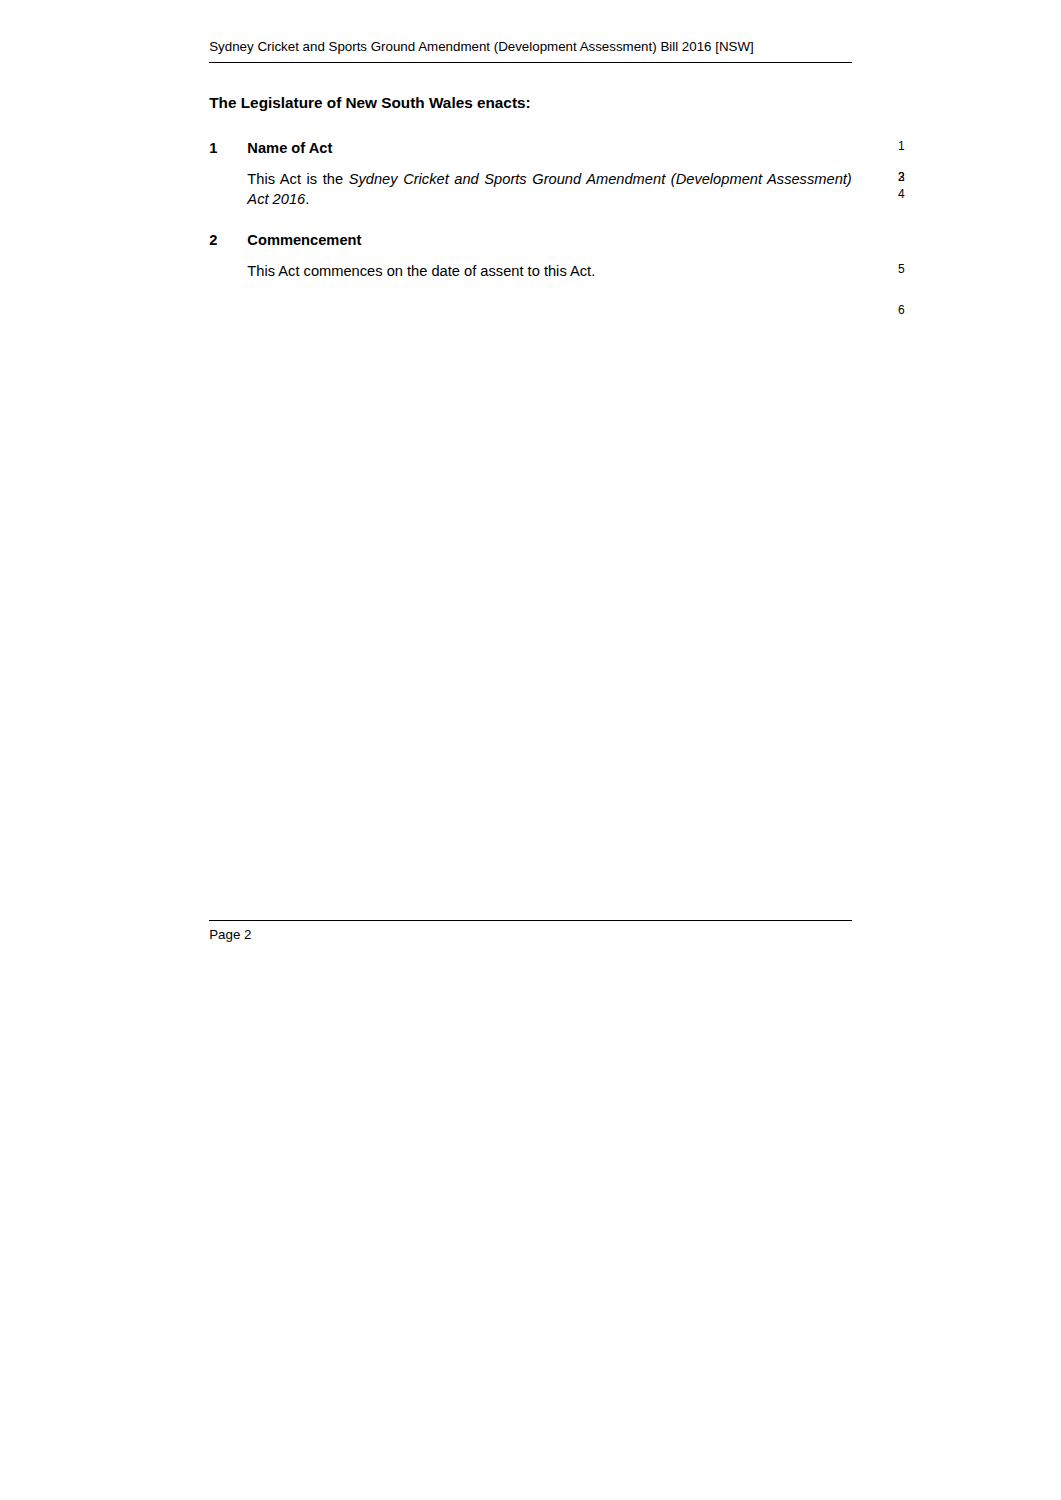Sydney Cricket and Sports Ground Amendment (Development Assessment) Bill 2016 [NSW]
The Legislature of New South Wales enacts:
1
1
Name of Act
2
This Act is the Sydney Cricket and Sports Ground Amendment (Development Assessment) Act 2016.
3
4
2
Commencement
5
This Act commences on the date of assent to this Act.
6
Page 2